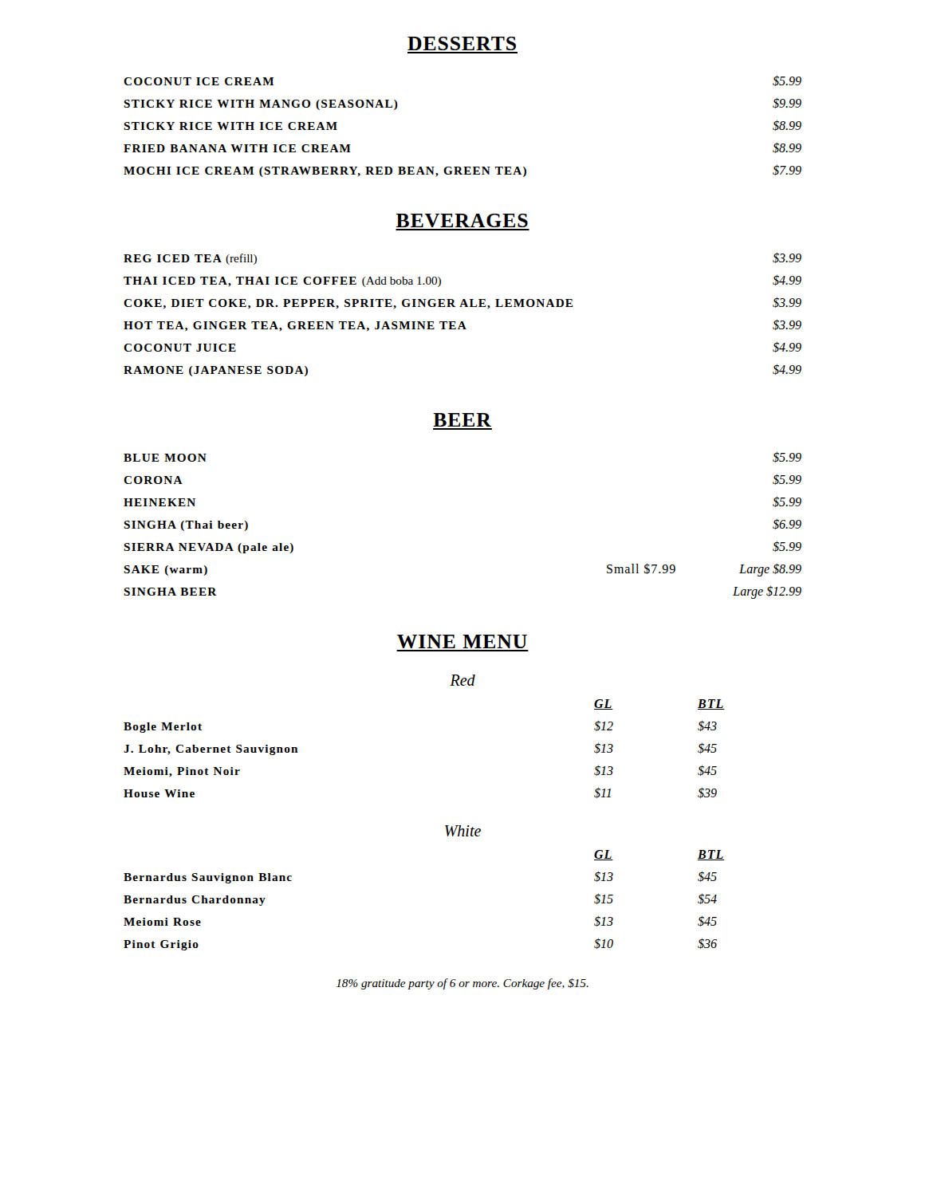Desserts
| COCONUT ICE CREAM | $5.99 |
| STICKY RICE WITH MANGO (SEASONAL) | $9.99 |
| STICKY RICE WITH ICE CREAM | $8.99 |
| FRIED BANANA WITH ICE CREAM | $8.99 |
| MOCHI ICE CREAM (STRAWBERRY, RED BEAN, GREEN TEA) | $7.99 |
Beverages
| REG ICED TEA (refill) | $3.99 |
| THAI ICED TEA, THAI ICE COFFEE (Add boba 1.00) | $4.99 |
| COKE, DIET COKE, DR. PEPPER, SPRITE, GINGER ALE, LEMONADE | $3.99 |
| HOT TEA, GINGER TEA, GREEN TEA, JASMINE TEA | $3.99 |
| COCONUT JUICE | $4.99 |
| RAMONE (JAPANESE SODA) | $4.99 |
Beer
| BLUE MOON | | $5.99 |
| CORONA | | $5.99 |
| HEINEKEN | | $5.99 |
| SINGHA (Thai beer) | | $6.99 |
| SIERRA NEVADA (pale ale) | | $5.99 |
| SAKE (warm) | Small $7.99 | Large $8.99 |
| SINGHA BEER | | Large $12.99 |
Wine Menu
Red
| | GL | BTL |
| Bogle Merlot | $12 | $43 |
| J. Lohr, Cabernet Sauvignon | $13 | $45 |
| Meiomi, Pinot Noir | $13 | $45 |
| House Wine | $11 | $39 |
White
| | GL | BTL |
| Bernardus Sauvignon Blanc | $13 | $45 |
| Bernardus Chardonnay | $15 | $54 |
| Meiomi Rose | $13 | $45 |
| Pinot Grigio | $10 | $36 |
18% gratitude party of 6 or more. Corkage fee, $15.